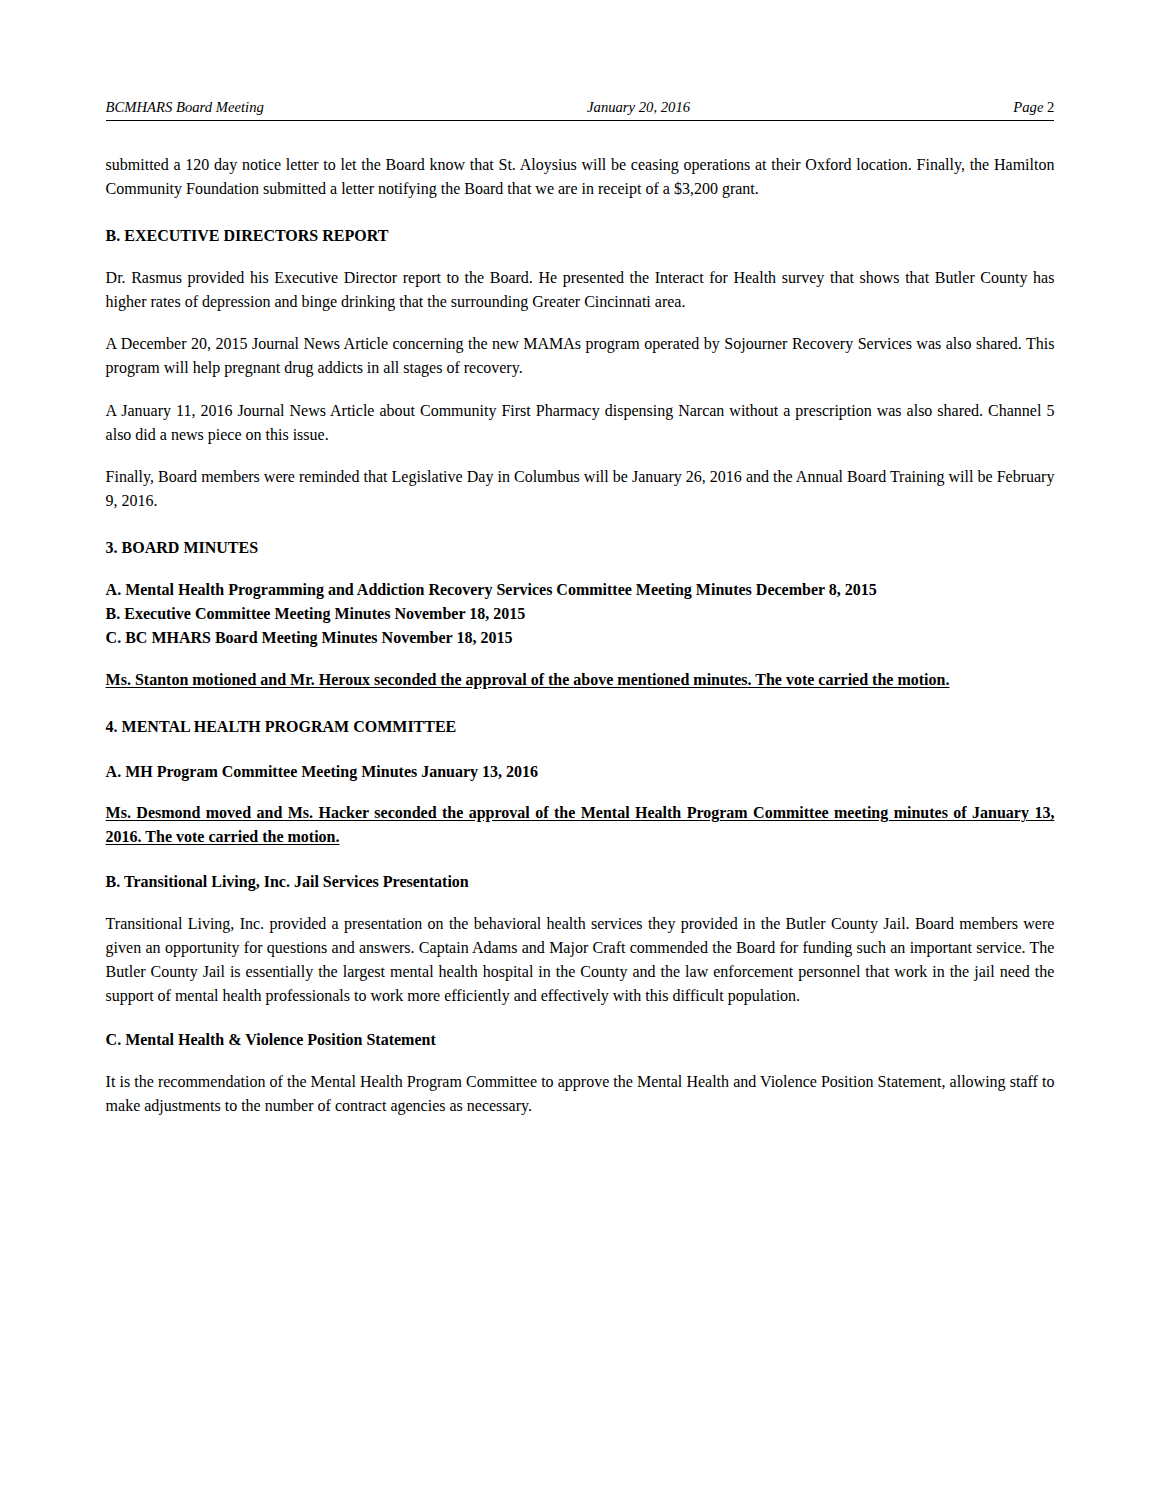BCMHARS Board Meeting January 20, 2016 Page 2
submitted a 120 day notice letter to let the Board know that St. Aloysius will be ceasing operations at their Oxford location. Finally, the Hamilton Community Foundation submitted a letter notifying the Board that we are in receipt of a $3,200 grant.
B. EXECUTIVE DIRECTORS REPORT
Dr. Rasmus provided his Executive Director report to the Board. He presented the Interact for Health survey that shows that Butler County has higher rates of depression and binge drinking that the surrounding Greater Cincinnati area.
A December 20, 2015 Journal News Article concerning the new MAMAs program operated by Sojourner Recovery Services was also shared. This program will help pregnant drug addicts in all stages of recovery.
A January 11, 2016 Journal News Article about Community First Pharmacy dispensing Narcan without a prescription was also shared. Channel 5 also did a news piece on this issue.
Finally, Board members were reminded that Legislative Day in Columbus will be January 26, 2016 and the Annual Board Training will be February 9, 2016.
3. BOARD MINUTES
A. Mental Health Programming and Addiction Recovery Services Committee Meeting Minutes December 8, 2015
B. Executive Committee Meeting Minutes November 18, 2015
C. BC MHARS Board Meeting Minutes November 18, 2015
Ms. Stanton motioned and Mr. Heroux seconded the approval of the above mentioned minutes. The vote carried the motion.
4. MENTAL HEALTH PROGRAM COMMITTEE
A. MH Program Committee Meeting Minutes January 13, 2016
Ms. Desmond moved and Ms. Hacker seconded the approval of the Mental Health Program Committee meeting minutes of January 13, 2016. The vote carried the motion.
B. Transitional Living, Inc. Jail Services Presentation
Transitional Living, Inc. provided a presentation on the behavioral health services they provided in the Butler County Jail. Board members were given an opportunity for questions and answers. Captain Adams and Major Craft commended the Board for funding such an important service. The Butler County Jail is essentially the largest mental health hospital in the County and the law enforcement personnel that work in the jail need the support of mental health professionals to work more efficiently and effectively with this difficult population.
C. Mental Health & Violence Position Statement
It is the recommendation of the Mental Health Program Committee to approve the Mental Health and Violence Position Statement, allowing staff to make adjustments to the number of contract agencies as necessary.